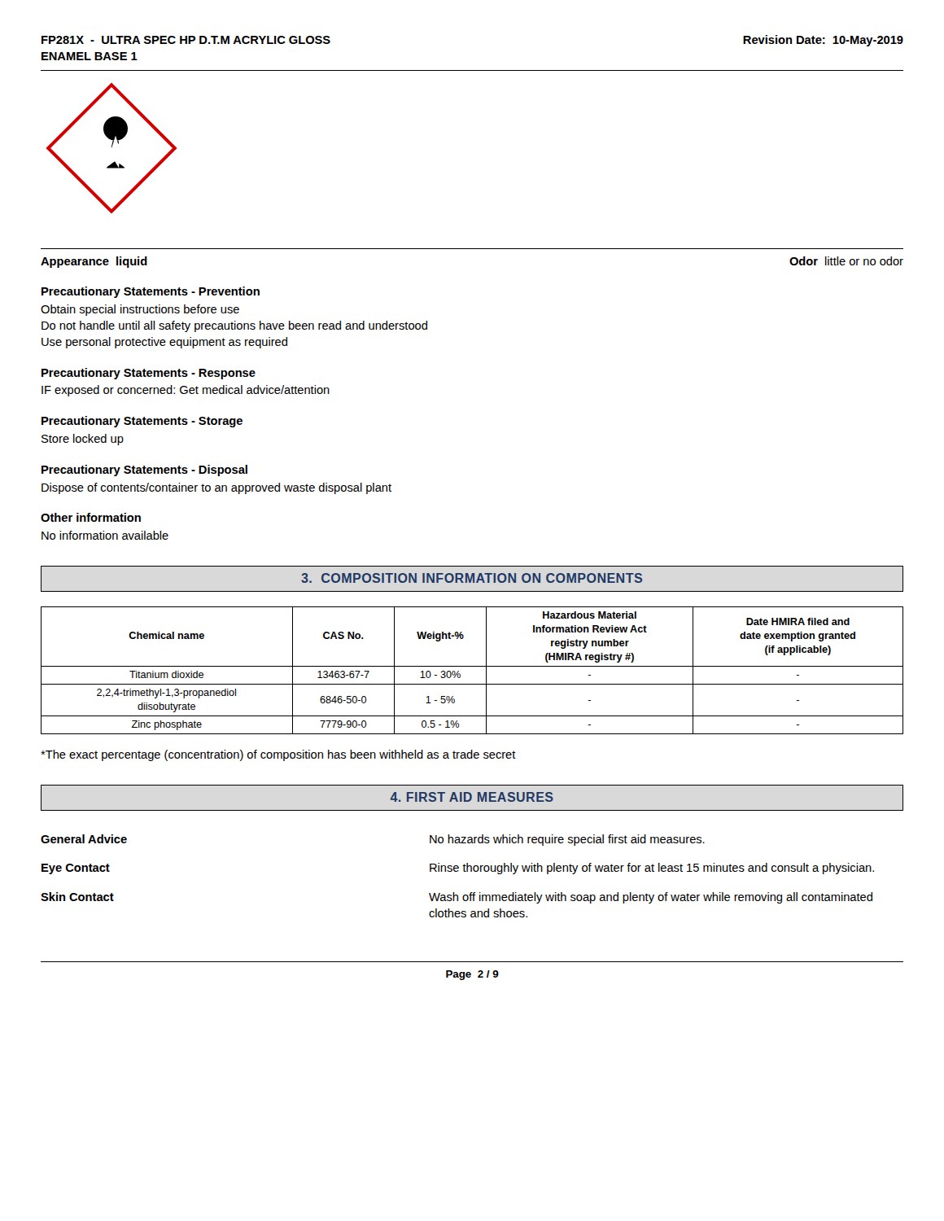FP281X - ULTRA SPEC HP D.T.M ACRYLIC GLOSS
ENAMEL BASE 1
Revision Date: 10-May-2019
Appearance liquid
Odor little or no odor
Precautionary Statements - Prevention
Obtain special instructions before use
Do not handle until all safety precautions have been read and understood
Use personal protective equipment as required
Precautionary Statements - Response
IF exposed or concerned: Get medical advice/attention
Precautionary Statements - Storage
Store locked up
Precautionary Statements - Disposal
Dispose of contents/container to an approved waste disposal plant
Other information
No information available
3. COMPOSITION INFORMATION ON COMPONENTS
| Chemical name | CAS No. | Weight-% | Hazardous Material Information Review Act registry number (HMIRA registry #) | Date HMIRA filed and date exemption granted (if applicable) |
| --- | --- | --- | --- | --- |
| Titanium dioxide | 13463-67-7 | 10 - 30% | - | - |
| 2,2,4-trimethyl-1,3-propanediol diisobutyrate | 6846-50-0 | 1 - 5% | - | - |
| Zinc phosphate | 7779-90-0 | 0.5 - 1% | - | - |
*The exact percentage (concentration) of composition has been withheld as a trade secret
4. FIRST AID MEASURES
| General Advice | No hazards which require special first aid measures. |
| Eye Contact | Rinse thoroughly with plenty of water for at least 15 minutes and consult a physician. |
| Skin Contact | Wash off immediately with soap and plenty of water while removing all contaminated clothes and shoes. |
Page 2 / 9